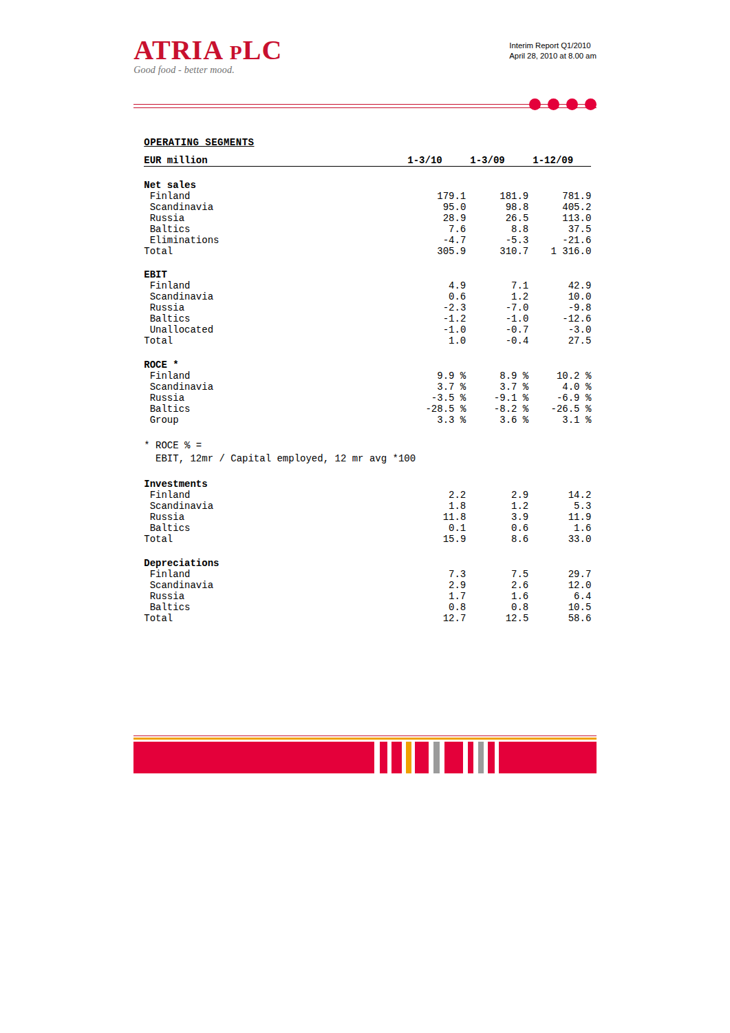ATRIA PLC
Good food - better mood.
Interim Report Q1/2010
April 28, 2010 at 8.00 am
OPERATING SEGMENTS
| EUR million | 1-3/10 | 1-3/09 | 1-12/09 |
| --- | --- | --- | --- |
| Net sales | | | |
| Finland | 179.1 | 181.9 | 781.9 |
| Scandinavia | 95.0 | 98.8 | 405.2 |
| Russia | 28.9 | 26.5 | 113.0 |
| Baltics | 7.6 | 8.8 | 37.5 |
| Eliminations | -4.7 | -5.3 | -21.6 |
| Total | 305.9 | 310.7 | 1 316.0 |
| EBIT | | | |
| Finland | 4.9 | 7.1 | 42.9 |
| Scandinavia | 0.6 | 1.2 | 10.0 |
| Russia | -2.3 | -7.0 | -9.8 |
| Baltics | -1.2 | -1.0 | -12.6 |
| Unallocated | -1.0 | -0.7 | -3.0 |
| Total | 1.0 | -0.4 | 27.5 |
| ROCE * | | | |
| Finland | 9.9 % | 8.9 % | 10.2 % |
| Scandinavia | 3.7 % | 3.7 % | 4.0 % |
| Russia | -3.5 % | -9.1 % | -6.9 % |
| Baltics | -28.5 % | -8.2 % | -26.5 % |
| Group | 3.3 % | 3.6 % | 3.1 % |
* ROCE % =
EBIT, 12mr / Capital employed, 12 mr avg *100
| Investments | | | |
| Finland | 2.2 | 2.9 | 14.2 |
| Scandinavia | 1.8 | 1.2 | 5.3 |
| Russia | 11.8 | 3.9 | 11.9 |
| Baltics | 0.1 | 0.6 | 1.6 |
| Total | 15.9 | 8.6 | 33.0 |
| Depreciations | | | |
| Finland | 7.3 | 7.5 | 29.7 |
| Scandinavia | 2.9 | 2.6 | 12.0 |
| Russia | 1.7 | 1.6 | 6.4 |
| Baltics | 0.8 | 0.8 | 10.5 |
| Total | 12.7 | 12.5 | 58.6 |